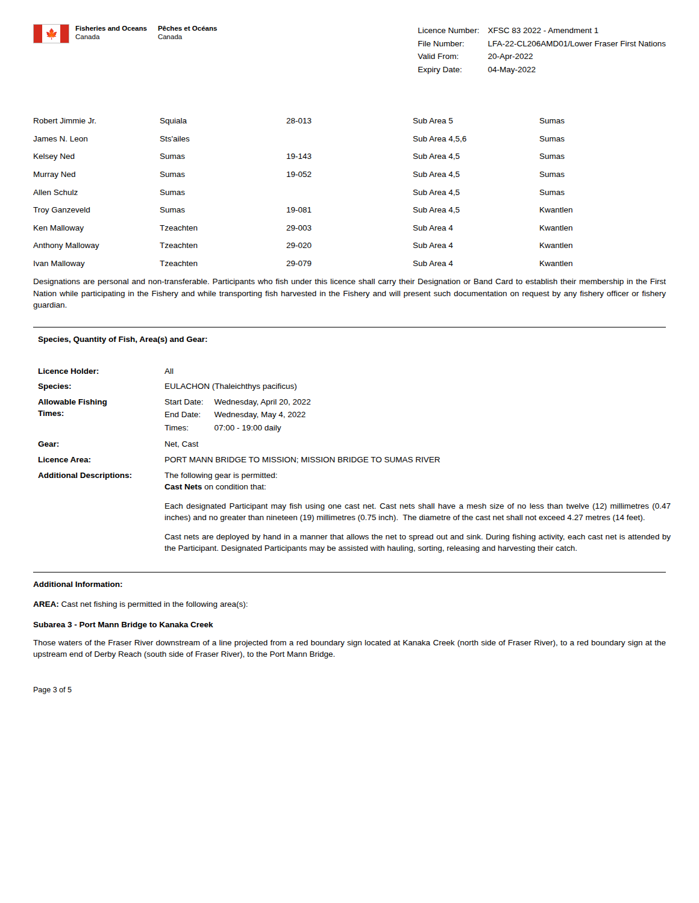🍁
Fisheries and Oceans
Canada
Pêches et Océans
Canada
| Licence Number: | XFSC 83 2022 - Amendment 1 |
| File Number: | LFA-22-CL206AMD01/Lower Fraser First Nations |
| Valid From: | 20-Apr-2022 |
| Expiry Date: | 04-May-2022 |
| Robert Jimmie Jr. | Squiala | 28-013 | Sub Area 5 | Sumas |
| James N. Leon | Sts'ailes | | Sub Area 4,5,6 | Sumas |
| Kelsey Ned | Sumas | 19-143 | Sub Area 4,5 | Sumas |
| Murray Ned | Sumas | 19-052 | Sub Area 4,5 | Sumas |
| Allen Schulz | Sumas | | Sub Area 4,5 | Sumas |
| Troy Ganzeveld | Sumas | 19-081 | Sub Area 4,5 | Kwantlen |
| Ken Malloway | Tzeachten | 29-003 | Sub Area 4 | Kwantlen |
| Anthony Malloway | Tzeachten | 29-020 | Sub Area 4 | Kwantlen |
| Ivan Malloway | Tzeachten | 29-079 | Sub Area 4 | Kwantlen |
Designations are personal and non-transferable. Participants who fish under this licence shall carry their Designation or Band Card to establish their membership in the First Nation while participating in the Fishery and while transporting fish harvested in the Fishery and will present such documentation on request by any fishery officer or fishery guardian.
Species, Quantity of Fish, Area(s) and Gear:
| Licence Holder: | All |
| Species: | EULACHON (Thaleichthys pacificus) |
| Allowable Fishing Times: | / Start Date: / Wednesday, April 20, 2022 / / End Date: / Wednesday, May 4, 2022 / / Times: / 07:00 - 19:00 daily / |
| Gear: | Net, Cast |
| Licence Area: | PORT MANN BRIDGE TO MISSION; MISSION BRIDGE TO SUMAS RIVER |
| Additional Descriptions: | The following gear is permitted: Cast Nets on condition that: Each designated Participant may fish using one cast net. Cast nets shall have a mesh size of no less than twelve (12) millimetres (0.47 inches) and no greater than nineteen (19) millimetres (0.75 inch). The diametre of the cast net shall not exceed 4.27 metres (14 feet). Cast nets are deployed by hand in a manner that allows the net to spread out and sink. During fishing activity, each cast net is attended by the Participant. Designated Participants may be assisted with hauling, sorting, releasing and harvesting their catch. |
Additional Information:
AREA: Cast net fishing is permitted in the following area(s):
Subarea 3 - Port Mann Bridge to Kanaka Creek
Those waters of the Fraser River downstream of a line projected from a red boundary sign located at Kanaka Creek (north side of Fraser River), to a red boundary sign at the upstream end of Derby Reach (south side of Fraser River), to the Port Mann Bridge.
Page 3 of 5